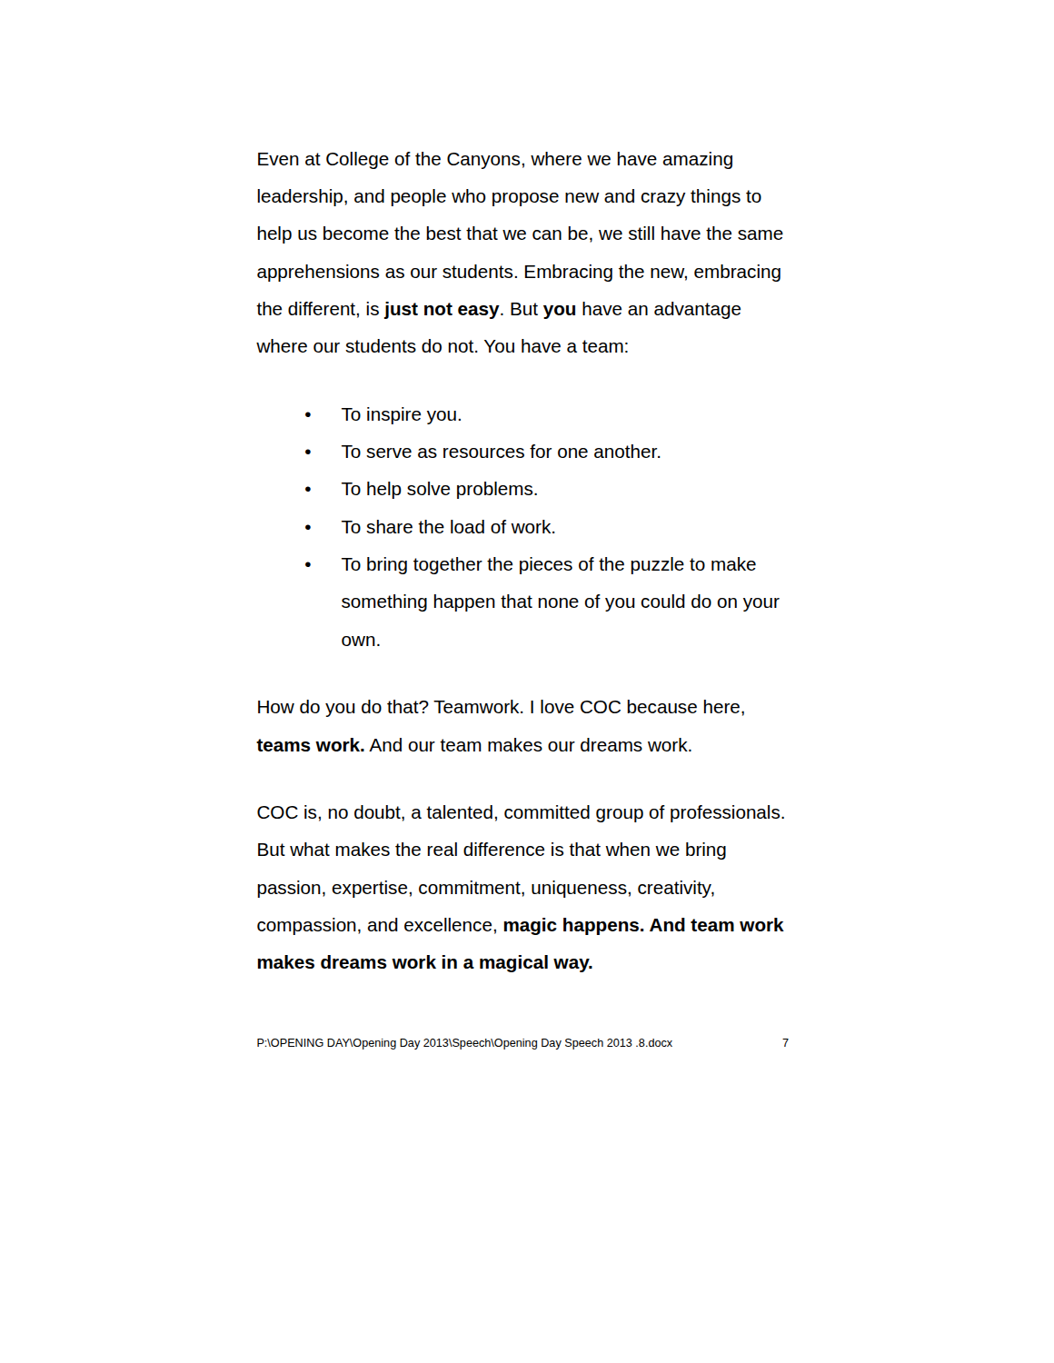Even at College of the Canyons, where we have amazing leadership, and people who propose new and crazy things to help us become the best that we can be, we still have the same apprehensions as our students. Embracing the new, embracing the different, is just not easy. But you have an advantage where our students do not. You have a team:
To inspire you.
To serve as resources for one another.
To help solve problems.
To share the load of work.
To bring together the pieces of the puzzle to make something happen that none of you could do on your own.
How do you do that? Teamwork. I love COC because here, teams work. And our team makes our dreams work.
COC is, no doubt, a talented, committed group of professionals. But what makes the real difference is that when we bring passion, expertise, commitment, uniqueness, creativity, compassion, and excellence, magic happens. And team work makes dreams work in a magical way.
P:\OPENING DAY\Opening Day 2013\Speech\Opening Day Speech 2013 .8.docx 7